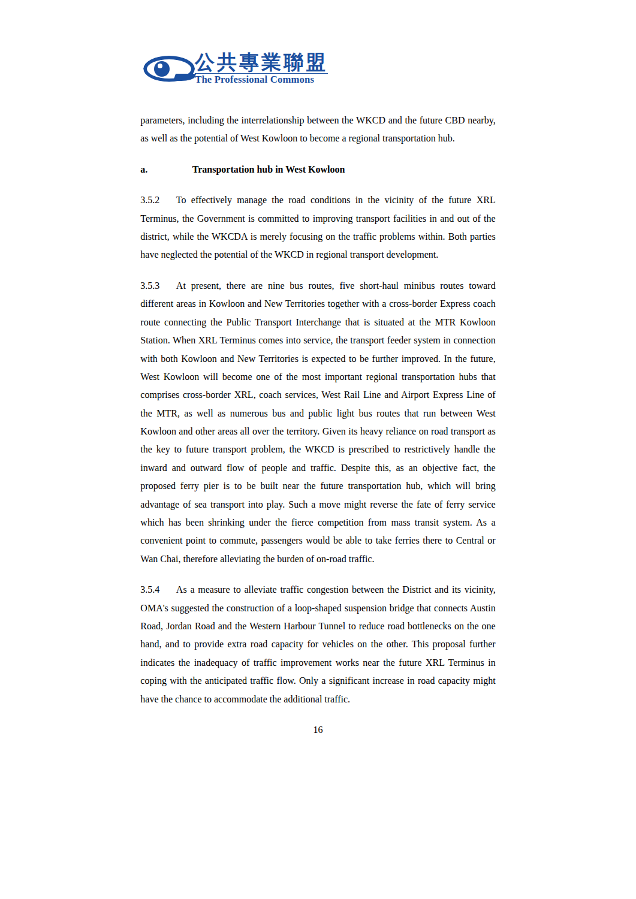| | 公共專業聯盟 The Professional Commons |
parameters, including the interrelationship between the WKCD and the future CBD nearby, as well as the potential of West Kowloon to become a regional transportation hub.
a. Transportation hub in West Kowloon
3.5.2 To effectively manage the road conditions in the vicinity of the future XRL Terminus, the Government is committed to improving transport facilities in and out of the district, while the WKCDA is merely focusing on the traffic problems within. Both parties have neglected the potential of the WKCD in regional transport development.
3.5.3 At present, there are nine bus routes, five short-haul minibus routes toward different areas in Kowloon and New Territories together with a cross-border Express coach route connecting the Public Transport Interchange that is situated at the MTR Kowloon Station. When XRL Terminus comes into service, the transport feeder system in connection with both Kowloon and New Territories is expected to be further improved. In the future, West Kowloon will become one of the most important regional transportation hubs that comprises cross-border XRL, coach services, West Rail Line and Airport Express Line of the MTR, as well as numerous bus and public light bus routes that run between West Kowloon and other areas all over the territory. Given its heavy reliance on road transport as the key to future transport problem, the WKCD is prescribed to restrictively handle the inward and outward flow of people and traffic. Despite this, as an objective fact, the proposed ferry pier is to be built near the future transportation hub, which will bring advantage of sea transport into play. Such a move might reverse the fate of ferry service which has been shrinking under the fierce competition from mass transit system. As a convenient point to commute, passengers would be able to take ferries there to Central or Wan Chai, therefore alleviating the burden of on-road traffic.
3.5.4 As a measure to alleviate traffic congestion between the District and its vicinity, OMA's suggested the construction of a loop-shaped suspension bridge that connects Austin Road, Jordan Road and the Western Harbour Tunnel to reduce road bottlenecks on the one hand, and to provide extra road capacity for vehicles on the other. This proposal further indicates the inadequacy of traffic improvement works near the future XRL Terminus in coping with the anticipated traffic flow. Only a significant increase in road capacity might have the chance to accommodate the additional traffic.
16